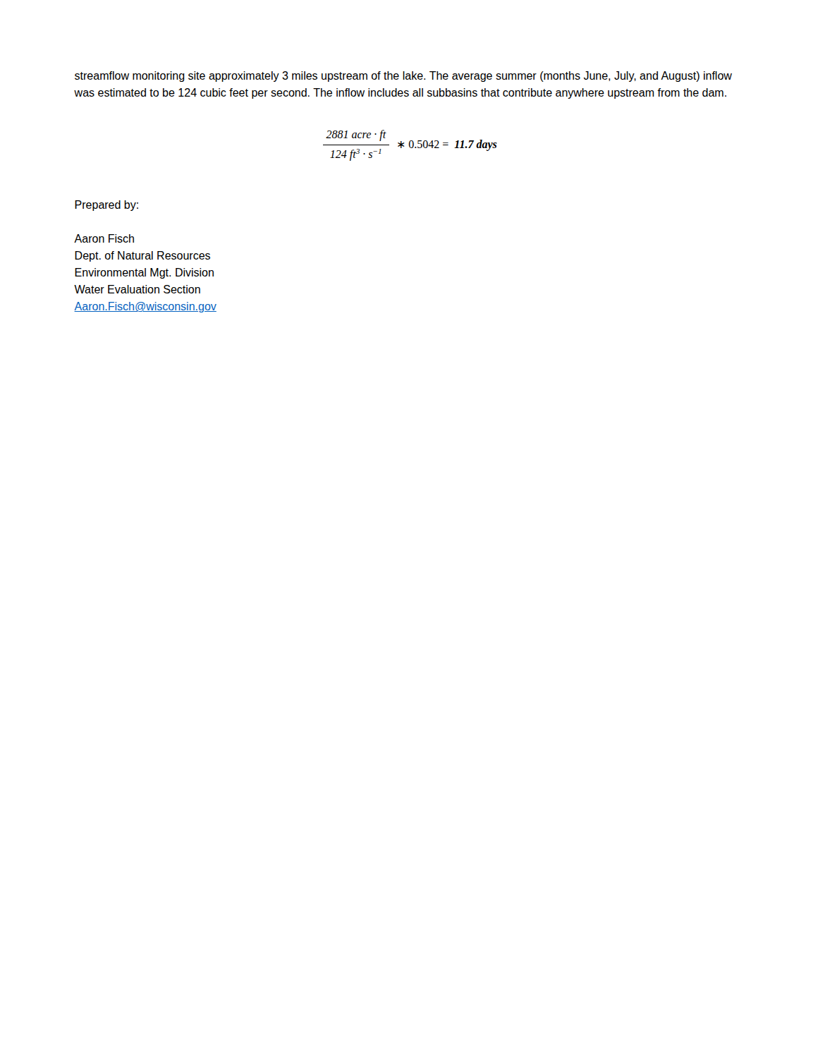streamflow monitoring site approximately 3 miles upstream of the lake. The average summer (months June, July, and August) inflow was estimated to be 124 cubic feet per second. The inflow includes all subbasins that contribute anywhere upstream from the dam.
2881 acre · ft 124 ft3 · s−1 ∗ 0.5042 = 11.7 days
Prepared by:
Aaron Fisch
Dept. of Natural Resources
Environmental Mgt. Division
Water Evaluation Section
Aaron.Fisch@wisconsin.gov